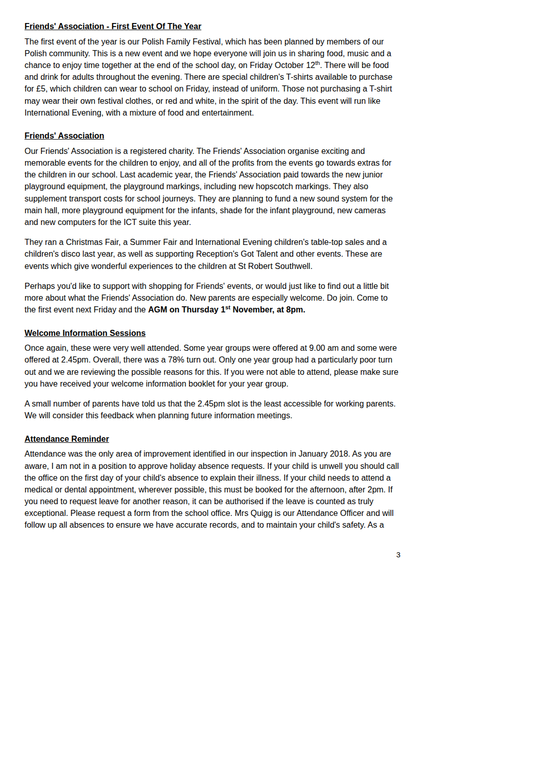Friends' Association - First Event Of The Year
The first event of the year is our Polish Family Festival, which has been planned by members of our Polish community. This is a new event and we hope everyone will join us in sharing food, music and a chance to enjoy time together at the end of the school day, on Friday October 12th. There will be food and drink for adults throughout the evening. There are special children's T-shirts available to purchase for £5, which children can wear to school on Friday, instead of uniform. Those not purchasing a T-shirt may wear their own festival clothes, or red and white, in the spirit of the day. This event will run like International Evening, with a mixture of food and entertainment.
Friends' Association
Our Friends' Association is a registered charity. The Friends' Association organise exciting and memorable events for the children to enjoy, and all of the profits from the events go towards extras for the children in our school. Last academic year, the Friends' Association paid towards the new junior playground equipment, the playground markings, including new hopscotch markings. They also supplement transport costs for school journeys. They are planning to fund a new sound system for the main hall, more playground equipment for the infants, shade for the infant playground, new cameras and new computers for the ICT suite this year.
They ran a Christmas Fair, a Summer Fair and International Evening children's table-top sales and a children's disco last year, as well as supporting Reception's Got Talent and other events. These are events which give wonderful experiences to the children at St Robert Southwell.
Perhaps you'd like to support with shopping for Friends' events, or would just like to find out a little bit more about what the Friends' Association do. New parents are especially welcome. Do join. Come to the first event next Friday and the AGM on Thursday 1st November, at 8pm.
Welcome Information Sessions
Once again, these were very well attended. Some year groups were offered at 9.00 am and some were offered at 2.45pm. Overall, there was a 78% turn out. Only one year group had a particularly poor turn out and we are reviewing the possible reasons for this. If you were not able to attend, please make sure you have received your welcome information booklet for your year group.
A small number of parents have told us that the 2.45pm slot is the least accessible for working parents. We will consider this feedback when planning future information meetings.
Attendance Reminder
Attendance was the only area of improvement identified in our inspection in January 2018. As you are aware, I am not in a position to approve holiday absence requests. If your child is unwell you should call the office on the first day of your child's absence to explain their illness. If your child needs to attend a medical or dental appointment, wherever possible, this must be booked for the afternoon, after 2pm. If you need to request leave for another reason, it can be authorised if the leave is counted as truly exceptional. Please request a form from the school office. Mrs Quigg is our Attendance Officer and will follow up all absences to ensure we have accurate records, and to maintain your child's safety. As a
3